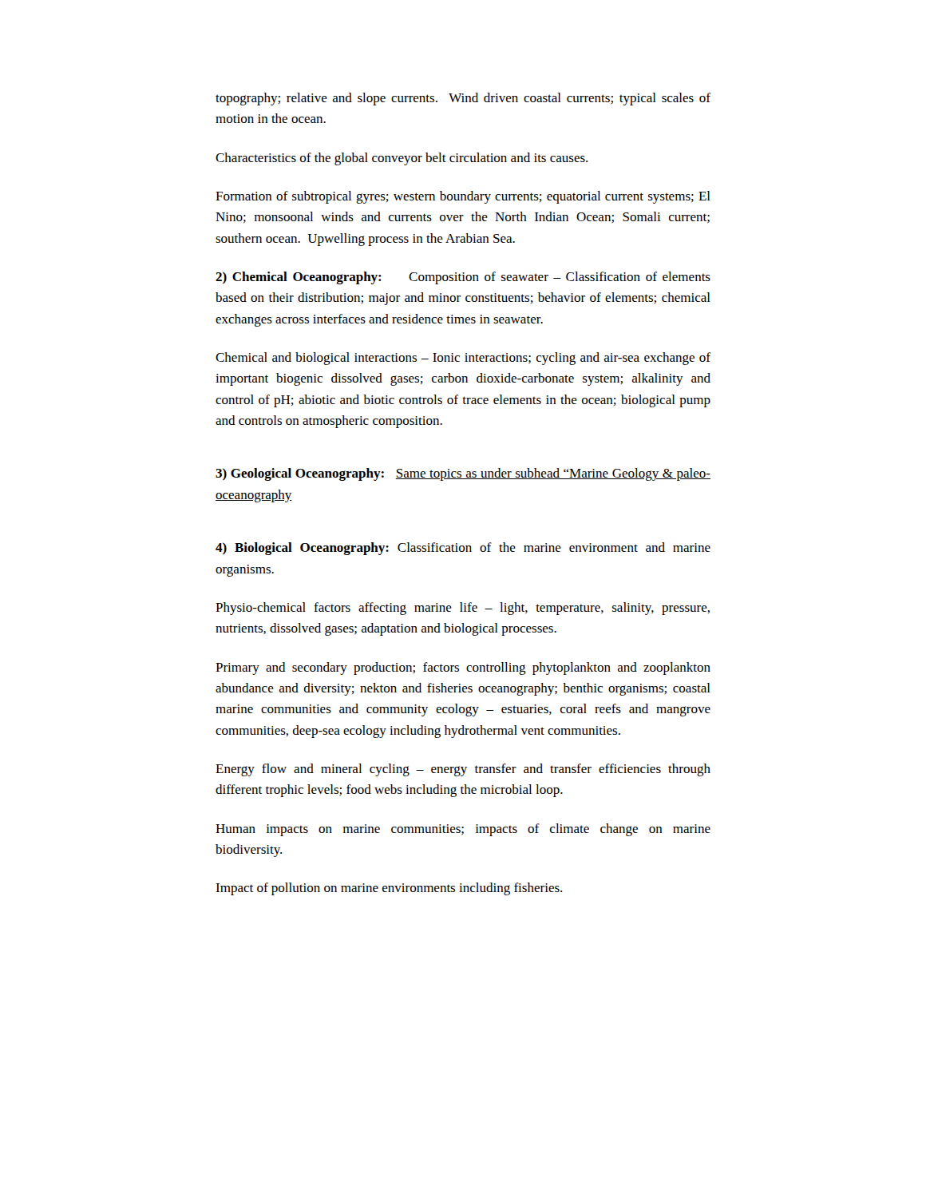topography; relative and slope currents. Wind driven coastal currents; typical scales of motion in the ocean.
Characteristics of the global conveyor belt circulation and its causes.
Formation of subtropical gyres; western boundary currents; equatorial current systems; El Nino; monsoonal winds and currents over the North Indian Ocean; Somali current; southern ocean. Upwelling process in the Arabian Sea.
2) Chemical Oceanography: Composition of seawater – Classification of elements based on their distribution; major and minor constituents; behavior of elements; chemical exchanges across interfaces and residence times in seawater.
Chemical and biological interactions – Ionic interactions; cycling and air-sea exchange of important biogenic dissolved gases; carbon dioxide-carbonate system; alkalinity and control of pH; abiotic and biotic controls of trace elements in the ocean; biological pump and controls on atmospheric composition.
3) Geological Oceanography: Same topics as under subhead “Marine Geology & paleo-oceanography
4) Biological Oceanography: Classification of the marine environment and marine organisms.
Physio-chemical factors affecting marine life – light, temperature, salinity, pressure, nutrients, dissolved gases; adaptation and biological processes.
Primary and secondary production; factors controlling phytoplankton and zooplankton abundance and diversity; nekton and fisheries oceanography; benthic organisms; coastal marine communities and community ecology – estuaries, coral reefs and mangrove communities, deep-sea ecology including hydrothermal vent communities.
Energy flow and mineral cycling – energy transfer and transfer efficiencies through different trophic levels; food webs including the microbial loop.
Human impacts on marine communities; impacts of climate change on marine biodiversity.
Impact of pollution on marine environments including fisheries.